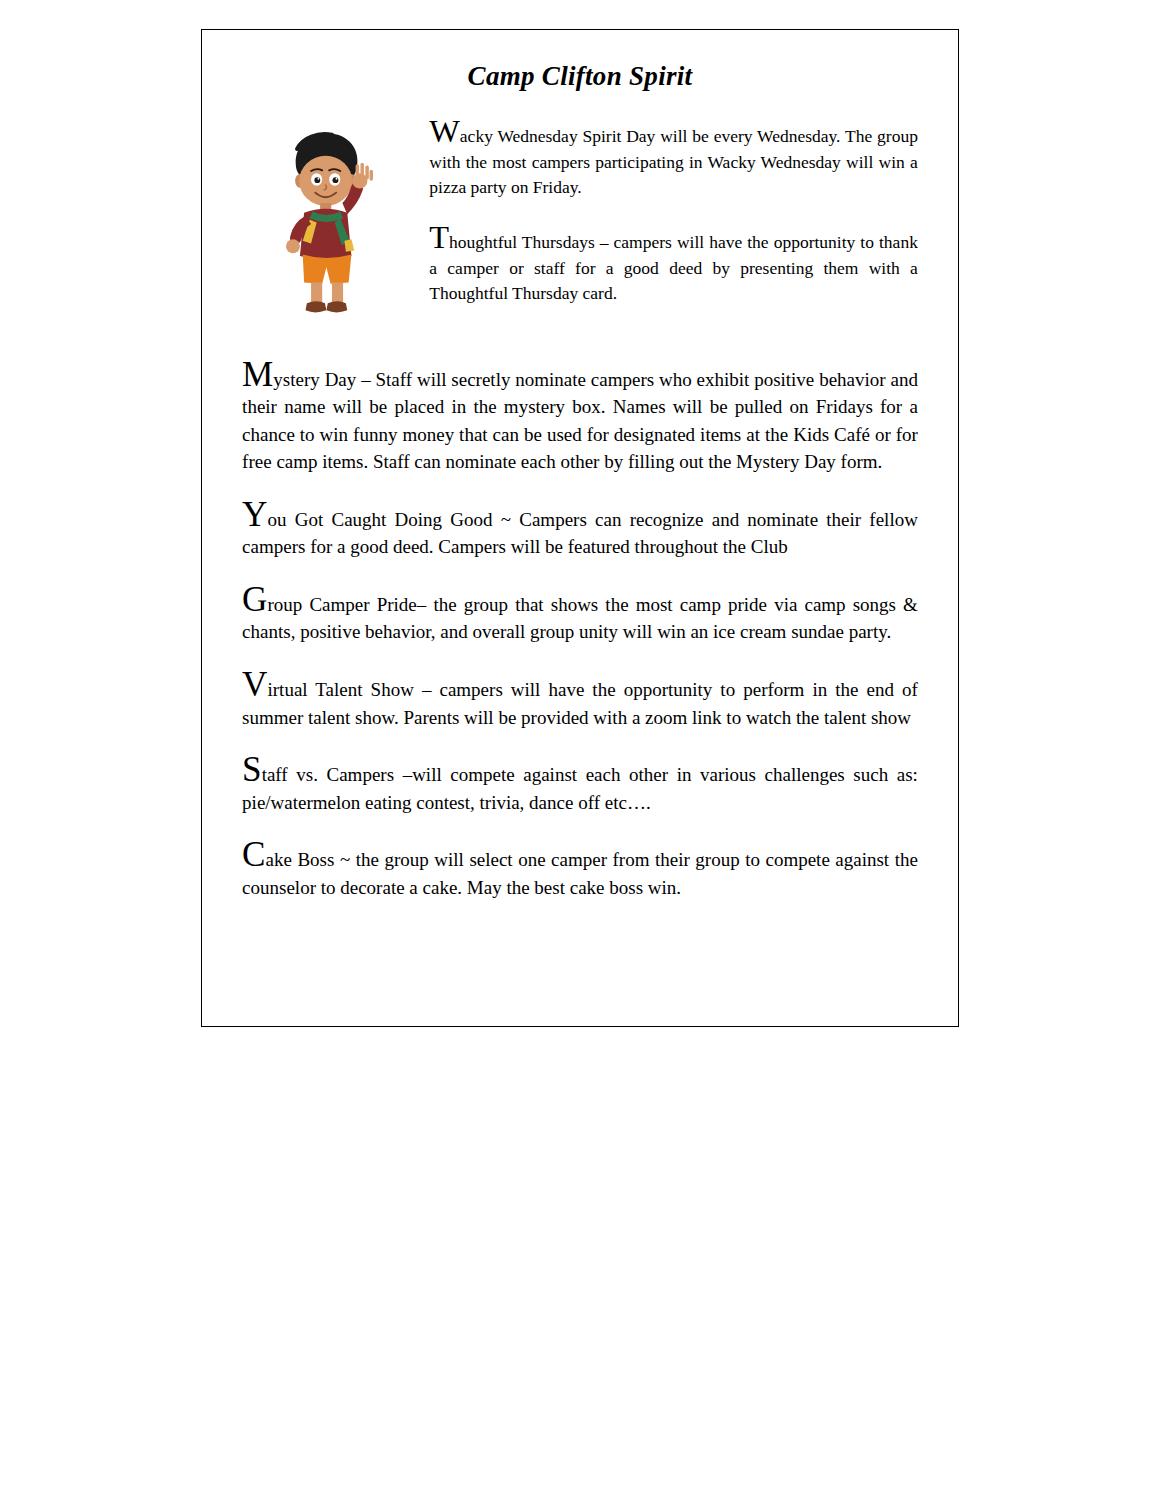Camp Clifton Spirit
Camper mascot waving
Wacky Wednesday Spirit Day will be every Wednesday. The group with the most campers participating in Wacky Wednesday will win a pizza party on Friday.
Thoughtful Thursdays – campers will have the opportunity to thank a camper or staff for a good deed by presenting them with a Thoughtful Thursday card.
Mystery Day – Staff will secretly nominate campers who exhibit positive behavior and their name will be placed in the mystery box. Names will be pulled on Fridays for a chance to win funny money that can be used for designated items at the Kids Café or for free camp items. Staff can nominate each other by filling out the Mystery Day form.
You Got Caught Doing Good ~ Campers can recognize and nominate their fellow campers for a good deed. Campers will be featured throughout the Club
Group Camper Pride– the group that shows the most camp pride via camp songs & chants, positive behavior, and overall group unity will win an ice cream sundae party.
Virtual Talent Show – campers will have the opportunity to perform in the end of summer talent show. Parents will be provided with a zoom link to watch the talent show
Staff vs. Campers –will compete against each other in various challenges such as: pie/watermelon eating contest, trivia, dance off etc….
Cake Boss ~ the group will select one camper from their group to compete against the counselor to decorate a cake. May the best cake boss win.